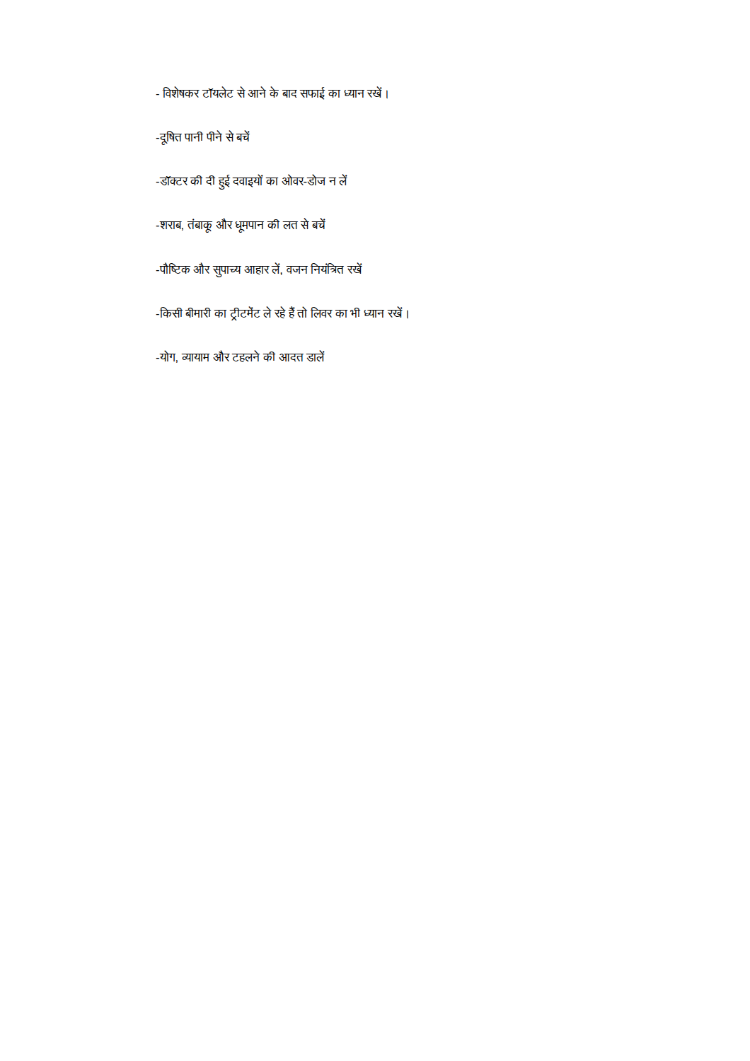- विशेषकर टॉयलेट से आने के बाद सफाई का ध्यान रखें।
-दूषित पानी पीने से बचें
-डॉक्टर की दी हुई दवाइयों का ओवर-डोज न लें
-शराब, तंबाकू और धूमपान की लत से बचें
-पौष्टिक और सुपाच्य आहार लें, वजन नियंत्रित रखें
-किसी बीमारी का ट्रीटमेंट ले रहे हैं तो लिवर का भी ध्यान रखें।
-योग, व्यायाम और टहलने की आदत डालें